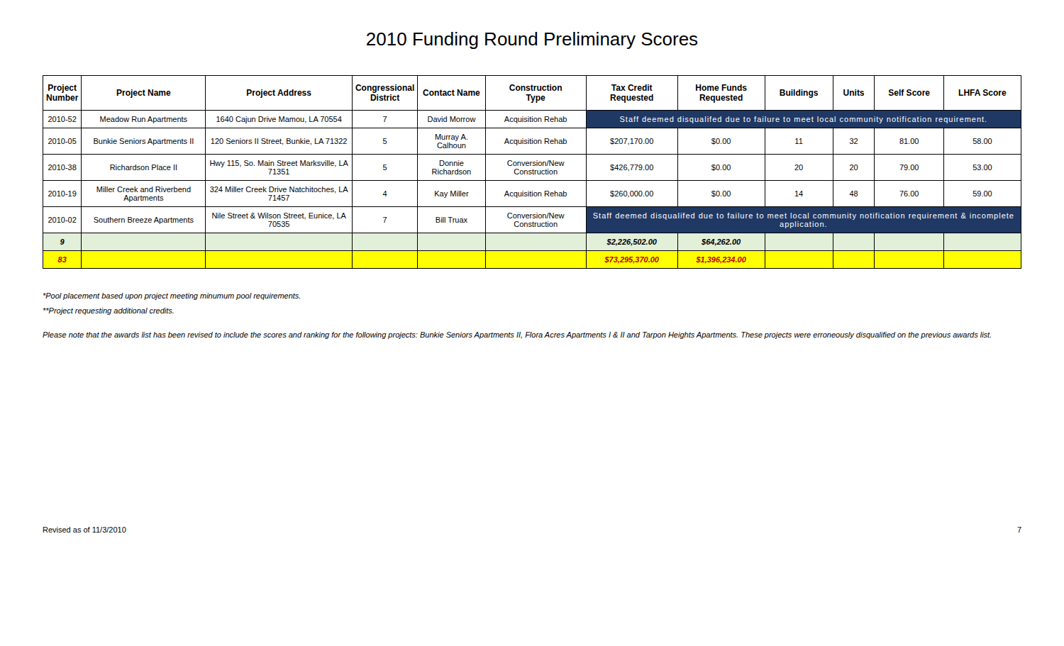2010 Funding Round Preliminary Scores
| Project Number | Project Name | Project Address | Congressional District | Contact Name | Construction Type | Tax Credit Requested | Home Funds Requested | Buildings | Units | Self Score | LHFA Score |
| --- | --- | --- | --- | --- | --- | --- | --- | --- | --- | --- | --- |
| 2010-52 | Meadow Run Apartments | 1640 Cajun Drive Mamou, LA 70554 | 7 | David Morrow | Acquisition Rehab | Staff deemed disqualifed due to failure to meet local community notification requirement. |
| 2010-05 | Bunkie Seniors Apartments II | 120 Seniors II Street, Bunkie, LA 71322 | 5 | Murray A. Calhoun | Acquisition Rehab | $207,170.00 | $0.00 | 11 | 32 | 81.00 | 58.00 |
| 2010-38 | Richardson Place II | Hwy 115, So. Main Street Marksville, LA 71351 | 5 | Donnie Richardson | Conversion/New Construction | $426,779.00 | $0.00 | 20 | 20 | 79.00 | 53.00 |
| 2010-19 | Miller Creek and Riverbend Apartments | 324 Miller Creek Drive Natchitoches, LA 71457 | 4 | Kay Miller | Acquisition Rehab | $260,000.00 | $0.00 | 14 | 48 | 76.00 | 59.00 |
| 2010-02 | Southern Breeze Apartments | Nile Street & Wilson Street, Eunice, LA 70535 | 7 | Bill Truax | Conversion/New Construction | Staff deemed disqualifed due to failure to meet local community notification requirement & incomplete application. |
| 9 | | | | | | $2,226,502.00 | $64,262.00 | | | | |
| 83 | | | | | | $73,295,370.00 | $1,396,234.00 | | | | |
*Pool placement based upon project meeting minumum pool requirements.
**Project requesting additional credits.
Please note that the awards list has been revised to include the scores and ranking for the following projects: Bunkie Seniors Apartments II, Flora Acres Apartments I & II and Tarpon Heights Apartments. These projects were erroneously disqualified on the previous awards list.
Revised as of 11/3/2010 7